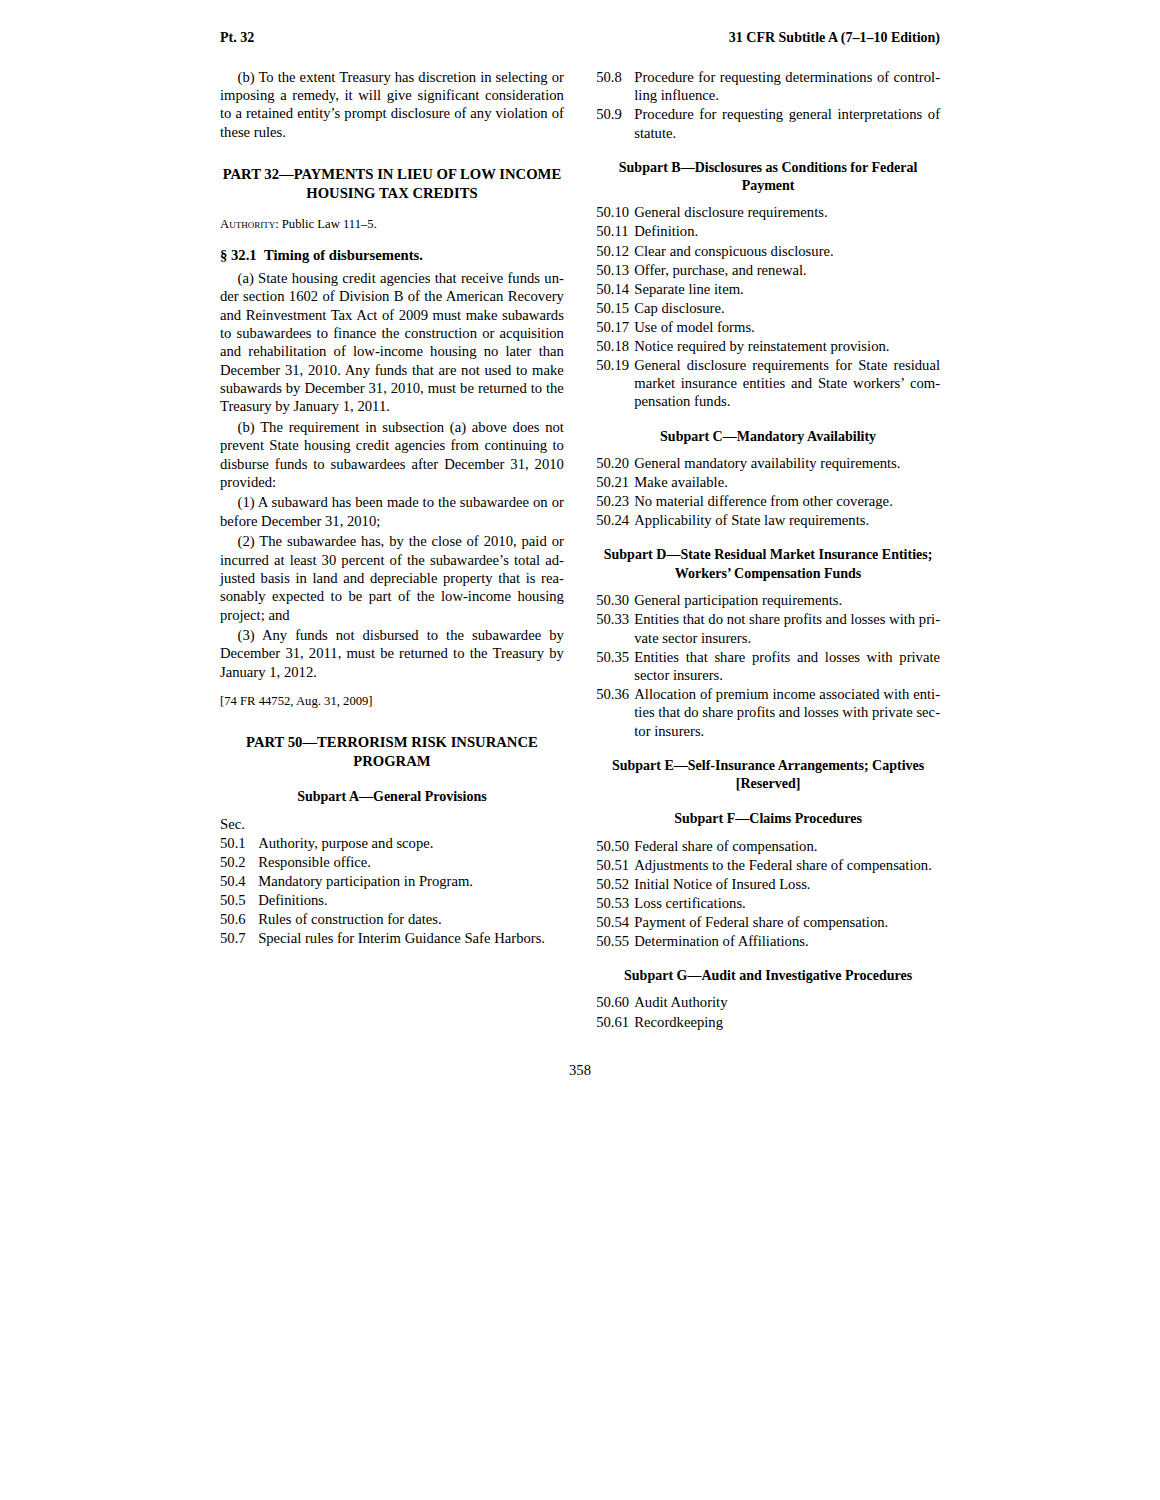Pt. 32 31 CFR Subtitle A (7–1–10 Edition)
(b) To the extent Treasury has discretion in selecting or imposing a remedy, it will give significant consideration to a retained entity’s prompt disclosure of any violation of these rules.
PART 32—PAYMENTS IN LIEU OF LOW INCOME HOUSING TAX CREDITS
Authority: Public Law 111–5.
§ 32.1 Timing of disbursements.
(a) State housing credit agencies that receive funds under section 1602 of Division B of the American Recovery and Reinvestment Tax Act of 2009 must make subawards to subawardees to finance the construction or acquisition and rehabilitation of low-income housing no later than December 31, 2010. Any funds that are not used to make subawards by December 31, 2010, must be returned to the Treasury by January 1, 2011.
(b) The requirement in subsection (a) above does not prevent State housing credit agencies from continuing to disburse funds to subawardees after December 31, 2010 provided:
(1) A subaward has been made to the subawardee on or before December 31, 2010;
(2) The subawardee has, by the close of 2010, paid or incurred at least 30 percent of the subawardee’s total adjusted basis in land and depreciable property that is reasonably expected to be part of the low-income housing project; and
(3) Any funds not disbursed to the subawardee by December 31, 2011, must be returned to the Treasury by January 1, 2012.
[74 FR 44752, Aug. 31, 2009]
PART 50—TERRORISM RISK INSURANCE PROGRAM
Subpart A—General Provisions
Sec.
50.1 Authority, purpose and scope.
50.2 Responsible office.
50.4 Mandatory participation in Program.
50.5 Definitions.
50.6 Rules of construction for dates.
50.7 Special rules for Interim Guidance Safe Harbors.
50.8 Procedure for requesting determinations of controlling influence.
50.9 Procedure for requesting general interpretations of statute.
Subpart B—Disclosures as Conditions for Federal Payment
50.10 General disclosure requirements.
50.11 Definition.
50.12 Clear and conspicuous disclosure.
50.13 Offer, purchase, and renewal.
50.14 Separate line item.
50.15 Cap disclosure.
50.17 Use of model forms.
50.18 Notice required by reinstatement provision.
50.19 General disclosure requirements for State residual market insurance entities and State workers’ compensation funds.
Subpart C—Mandatory Availability
50.20 General mandatory availability requirements.
50.21 Make available.
50.23 No material difference from other coverage.
50.24 Applicability of State law requirements.
Subpart D—State Residual Market Insurance Entities; Workers’ Compensation Funds
50.30 General participation requirements.
50.33 Entities that do not share profits and losses with private sector insurers.
50.35 Entities that share profits and losses with private sector insurers.
50.36 Allocation of premium income associated with entities that do share profits and losses with private sector insurers.
Subpart E—Self-Insurance Arrangements; Captives [Reserved]
Subpart F—Claims Procedures
50.50 Federal share of compensation.
50.51 Adjustments to the Federal share of compensation.
50.52 Initial Notice of Insured Loss.
50.53 Loss certifications.
50.54 Payment of Federal share of compensation.
50.55 Determination of Affiliations.
Subpart G—Audit and Investigative Procedures
50.60 Audit Authority
50.61 Recordkeeping
358